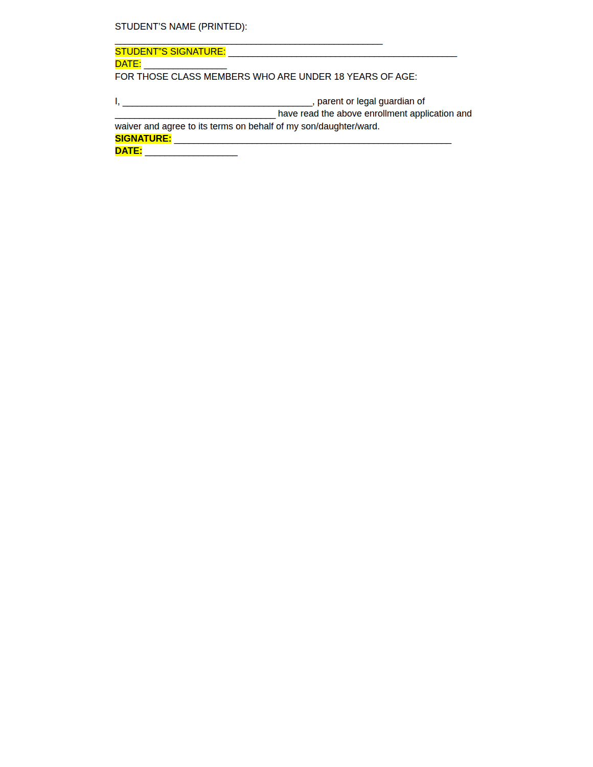STUDENT’S NAME (PRINTED): _______________________________________________________
STUDENT”S SIGNATURE: _______________________________________________ DATE: _________________
FOR THOSE CLASS MEMBERS WHO ARE UNDER 18 YEARS OF AGE:
I, _______________________________________, parent or legal guardian of _________________________________ have read the above enrollment application and waiver and agree to its terms on behalf of my son/daughter/ward.
SIGNATURE: _________________________________________________________ DATE: ___________________